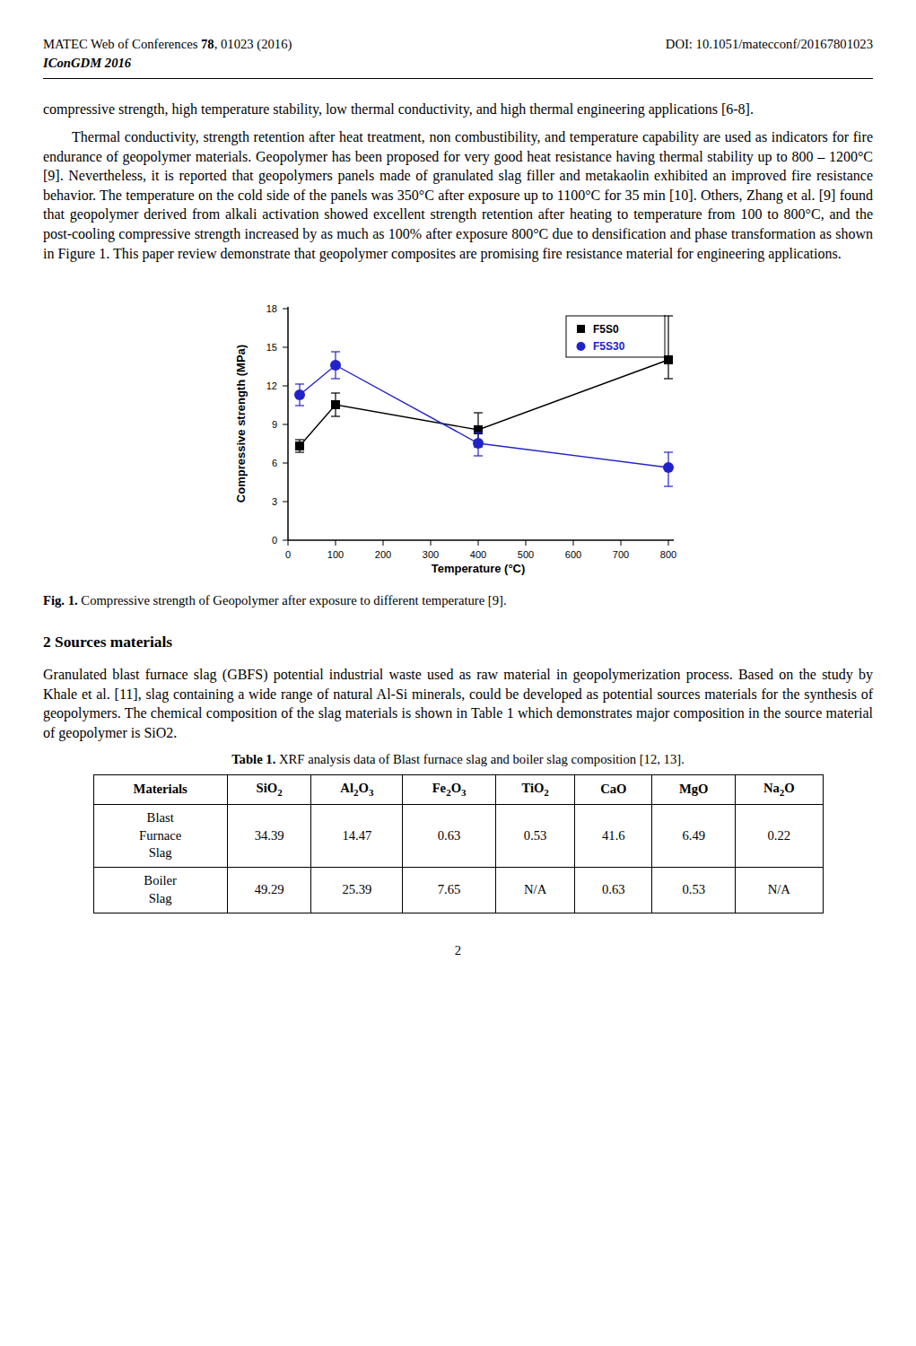MATEC Web of Conferences 78, 01023 (2016)
IConGDM 2016
DOI: 10.1051/matecconf/20167801023
compressive strength, high temperature stability, low thermal conductivity, and high thermal engineering applications [6-8].
Thermal conductivity, strength retention after heat treatment, non combustibility, and temperature capability are used as indicators for fire endurance of geopolymer materials. Geopolymer has been proposed for very good heat resistance having thermal stability up to 800 – 1200°C [9]. Nevertheless, it is reported that geopolymers panels made of granulated slag filler and metakaolin exhibited an improved fire resistance behavior. The temperature on the cold side of the panels was 350°C after exposure up to 1100°C for 35 min [10]. Others, Zhang et al. [9] found that geopolymer derived from alkali activation showed excellent strength retention after heating to temperature from 100 to 800°C, and the post-cooling compressive strength increased by as much as 100% after exposure 800°C due to densification and phase transformation as shown in Figure 1. This paper review demonstrate that geopolymer composites are promising fire resistance material for engineering applications.
0 3 6 9 12 15 18 0 100 200 300 400 500 600 700 800 Temperature (°C) Compressive strength (MPa) F5S0 F5S30
Fig. 1. Compressive strength of Geopolymer after exposure to different temperature [9].
2 Sources materials
Granulated blast furnace slag (GBFS) potential industrial waste used as raw material in geopolymerization process. Based on the study by Khale et al. [11], slag containing a wide range of natural Al-Si minerals, could be developed as potential sources materials for the synthesis of geopolymers. The chemical composition of the slag materials is shown in Table 1 which demonstrates major composition in the source material of geopolymer is SiO2.
Table 1. XRF analysis data of Blast furnace slag and boiler slag composition [12, 13].
| Materials | SiO 2 | Al 2 O 3 | Fe 2 O 3 | TiO 2 | CaO | MgO | Na 2 O |
| --- | --- | --- | --- | --- | --- | --- | --- |
| Blast Furnace Slag | 34.39 | 14.47 | 0.63 | 0.53 | 41.6 | 6.49 | 0.22 |
| Boiler Slag | 49.29 | 25.39 | 7.65 | N/A | 0.63 | 0.53 | N/A |
2